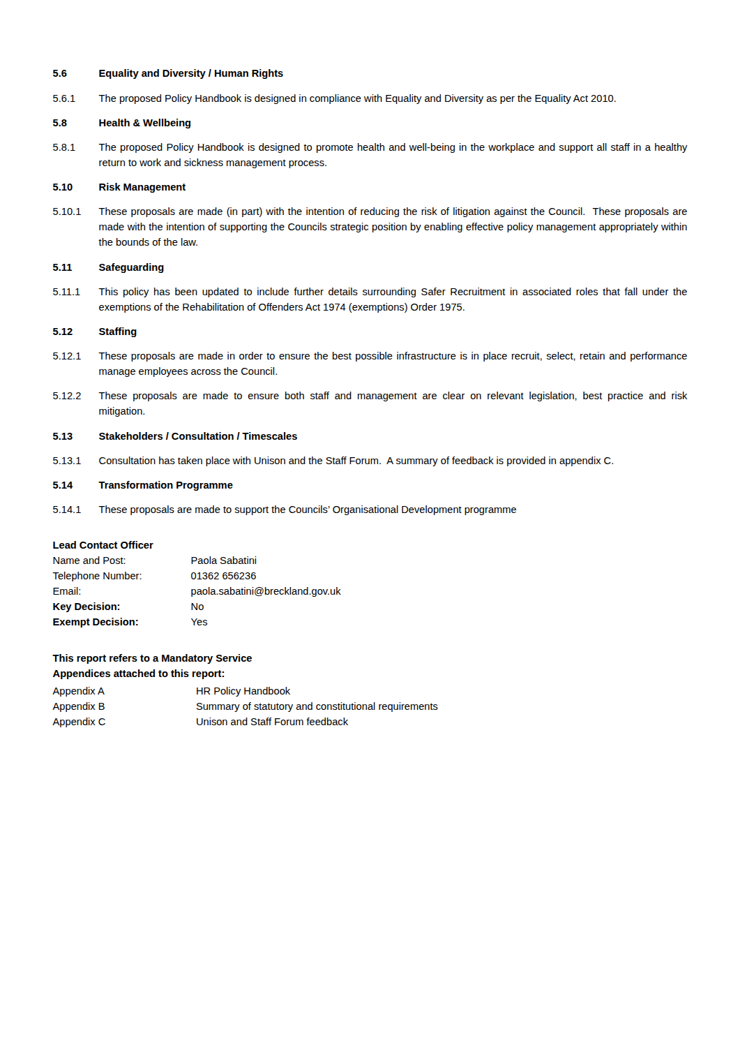5.6
Equality and Diversity / Human Rights
5.6.1
The proposed Policy Handbook is designed in compliance with Equality and Diversity as per the Equality Act 2010.
5.8
Health & Wellbeing
5.8.1
The proposed Policy Handbook is designed to promote health and well-being in the workplace and support all staff in a healthy return to work and sickness management process.
5.10
Risk Management
5.10.1
These proposals are made (in part) with the intention of reducing the risk of litigation against the Council. These proposals are made with the intention of supporting the Councils strategic position by enabling effective policy management appropriately within the bounds of the law.
5.11
Safeguarding
5.11.1
This policy has been updated to include further details surrounding Safer Recruitment in associated roles that fall under the exemptions of the Rehabilitation of Offenders Act 1974 (exemptions) Order 1975.
5.12
Staffing
5.12.1
These proposals are made in order to ensure the best possible infrastructure is in place recruit, select, retain and performance manage employees across the Council.
5.12.2
These proposals are made to ensure both staff and management are clear on relevant legislation, best practice and risk mitigation.
5.13
Stakeholders / Consultation / Timescales
5.13.1
Consultation has taken place with Unison and the Staff Forum. A summary of feedback is provided in appendix C.
5.14
Transformation Programme
5.14.1
These proposals are made to support the Councils’ Organisational Development programme
Lead Contact Officer
| Name and Post: | Paola Sabatini |
| Telephone Number: | 01362 656236 |
| Email: | paola.sabatini@breckland.gov.uk |
| Key Decision: | No |
| Exempt Decision: | Yes |
This report refers to a Mandatory Service
Appendices attached to this report:
| Appendix A | HR Policy Handbook |
| Appendix B | Summary of statutory and constitutional requirements |
| Appendix C | Unison and Staff Forum feedback |